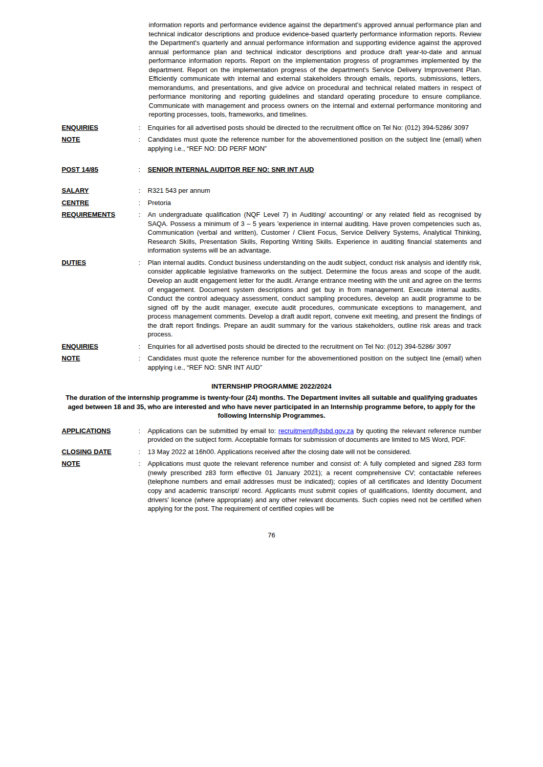information reports and performance evidence against the department's approved annual performance plan and technical indicator descriptions and produce evidence-based quarterly performance information reports. Review the Department's quarterly and annual performance information and supporting evidence against the approved annual performance plan and technical indicator descriptions and produce draft year-to-date and annual performance information reports. Report on the implementation progress of programmes implemented by the department. Report on the implementation progress of the department's Service Delivery Improvement Plan. Efficiently communicate with internal and external stakeholders through emails, reports, submissions, letters, memorandums, and presentations, and give advice on procedural and technical related matters in respect of performance monitoring and reporting guidelines and standard operating procedure to ensure compliance. Communicate with management and process owners on the internal and external performance monitoring and reporting processes, tools, frameworks, and timelines.
| ENQUIRIES | : | Enquiries for all advertised posts should be directed to the recruitment office on Tel No: (012) 394-5286/ 3097 |
| NOTE | : | Candidates must quote the reference number for the abovementioned position on the subject line (email) when applying i.e., “REF NO: DD PERF MON” |
| POST 14/85 | : | SENIOR INTERNAL AUDITOR REF NO: SNR INT AUD |
| SALARY | : | R321 543 per annum |
| CENTRE | : | Pretoria |
| REQUIREMENTS | : | An undergraduate qualification (NQF Level 7) in Auditing/ accounting/ or any related field as recognised by SAQA. Possess a minimum of 3 – 5 years 'experience in internal auditing. Have proven competencies such as, Communication (verbal and written), Customer / Client Focus, Service Delivery Systems, Analytical Thinking, Research Skills, Presentation Skills, Reporting Writing Skills. Experience in auditing financial statements and information systems will be an advantage. |
| DUTIES | : | Plan internal audits. Conduct business understanding on the audit subject, conduct risk analysis and identify risk, consider applicable legislative frameworks on the subject. Determine the focus areas and scope of the audit. Develop an audit engagement letter for the audit. Arrange entrance meeting with the unit and agree on the terms of engagement. Document system descriptions and get buy in from management. Execute internal audits. Conduct the control adequacy assessment, conduct sampling procedures, develop an audit programme to be signed off by the audit manager, execute audit procedures, communicate exceptions to management, and process management comments. Develop a draft audit report, convene exit meeting, and present the findings of the draft report findings. Prepare an audit summary for the various stakeholders, outline risk areas and track process. |
| ENQUIRIES | : | Enquiries for all advertised posts should be directed to the recruitment on Tel No: (012) 394-5286/ 3097 |
| NOTE | : | Candidates must quote the reference number for the abovementioned position on the subject line (email) when applying i.e., “REF NO: SNR INT AUD” |
INTERNSHIP PROGRAMME 2022/2024
The duration of the internship programme is twenty-four (24) months. The Department invites all suitable and qualifying graduates aged between 18 and 35, who are interested and who have never participated in an Internship programme before, to apply for the following Internship Programmes.
| APPLICATIONS | : | Applications can be submitted by email to: recruitment@dsbd.gov.za by quoting the relevant reference number provided on the subject form. Acceptable formats for submission of documents are limited to MS Word, PDF. |
| CLOSING DATE | : | 13 May 2022 at 16h00. Applications received after the closing date will not be considered. |
| NOTE | : | Applications must quote the relevant reference number and consist of: A fully completed and signed Z83 form (newly prescribed z83 form effective 01 January 2021); a recent comprehensive CV; contactable referees (telephone numbers and email addresses must be indicated); copies of all certificates and Identity Document copy and academic transcript/ record. Applicants must submit copies of qualifications, Identity document, and drivers' licence (where appropriate) and any other relevant documents. Such copies need not be certified when applying for the post. The requirement of certified copies will be |
76